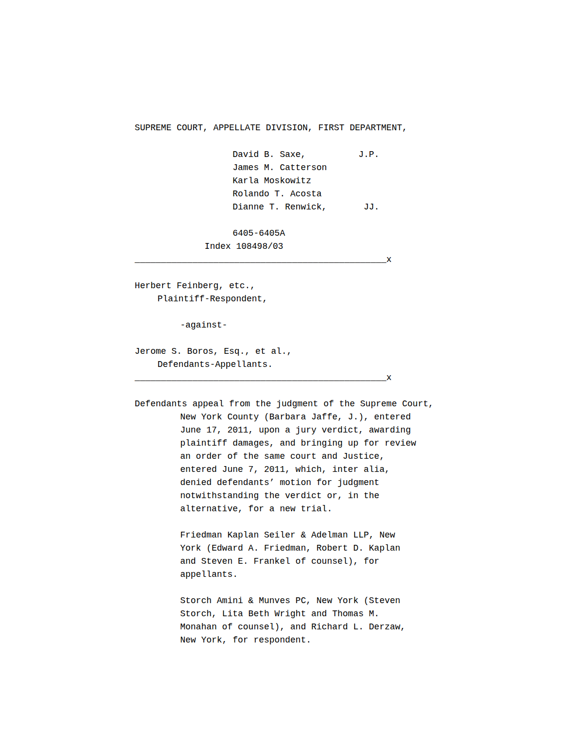SUPREME COURT, APPELLATE DIVISION, FIRST DEPARTMENT,
David B. Saxe, J.P.
James M. Catterson
Karla Moskowitz
Rolando T. Acosta
Dianne T. Renwick, JJ.
6405-6405A
Index 108498/03
________________________________________________x
Herbert Feinberg, etc.,
Plaintiff-Respondent,
-against-
Jerome S. Boros, Esq., et al.,
Defendants-Appellants.
________________________________________________x
Defendants appeal from the judgment of the Supreme Court,
New York County (Barbara Jaffe, J.), entered
June 17, 2011, upon a jury verdict, awarding
plaintiff damages, and bringing up for review
an order of the same court and Justice,
entered June 7, 2011, which, inter alia,
denied defendants’ motion for judgment
notwithstanding the verdict or, in the
alternative, for a new trial.
Friedman Kaplan Seiler & Adelman LLP, New
York (Edward A. Friedman, Robert D. Kaplan
and Steven E. Frankel of counsel), for
appellants.
Storch Amini & Munves PC, New York (Steven
Storch, Lita Beth Wright and Thomas M.
Monahan of counsel), and Richard L. Derzaw,
New York, for respondent.